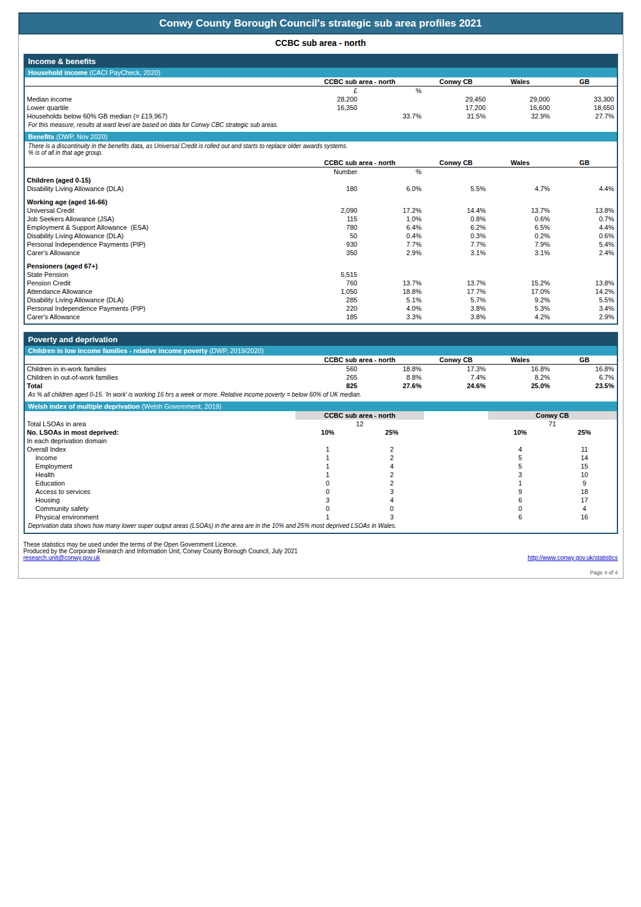Conwy County Borough Council's strategic sub area profiles 2021
CCBC sub area - north
Income & benefits
Household income (CACI PayCheck, 2020)
| | CCBC sub area - north | Conwy CB | Wales | GB |
| --- | --- | --- | --- | --- |
| | £ | % | | | |
| Median income | 28,200 | | 29,450 | 29,000 | 33,300 |
| Lower quartile | 16,350 | | 17,200 | 16,600 | 18,650 |
| Households below 60% GB median (= £19,967) | | 33.7% | 31.5% | 32.9% | 27.7% |
For this measure, results at ward level are based on data for Conwy CBC strategic sub areas.
Benefits (DWP, Nov 2020)
There is a discontinuity in the benefits data, as Universal Credit is rolled out and starts to replace older awards systems.
% is of all in that age group.
| | CCBC sub area - north | Conwy CB | Wales | GB |
| --- | --- | --- | --- | --- |
| | Number | % | | | |
| Children (aged 0-15) | | | | | |
| Disability Living Allowance (DLA) | 180 | 6.0% | 5.5% | 4.7% | 4.4% |
| Working age (aged 16-66) | | | | | |
| Universal Credit | 2,090 | 17.2% | 14.4% | 13.7% | 13.8% |
| Job Seekers Allowance (JSA) | 115 | 1.0% | 0.8% | 0.6% | 0.7% |
| Employment & Support Allowance (ESA) | 780 | 6.4% | 6.2% | 6.5% | 4.4% |
| Disability Living Allowance (DLA) | 50 | 0.4% | 0.3% | 0.2% | 0.6% |
| Personal Independence Payments (PIP) | 930 | 7.7% | 7.7% | 7.9% | 5.4% |
| Carer's Allowance | 350 | 2.9% | 3.1% | 3.1% | 2.4% |
| Pensioners (aged 67+) | | | | | |
| State Pension | 5,515 | | | | |
| Pension Credit | 760 | 13.7% | 13.7% | 15.2% | 13.8% |
| Attendance Allowance | 1,050 | 18.8% | 17.7% | 17.0% | 14.2% |
| Disability Living Allowance (DLA) | 285 | 5.1% | 5.7% | 9.2% | 5.5% |
| Personal Independence Payments (PIP) | 220 | 4.0% | 3.8% | 5.3% | 3.4% |
| Carer's Allowance | 185 | 3.3% | 3.8% | 4.2% | 2.9% |
Poverty and deprivation
Children in low income families - relative income poverty (DWP, 2019/2020)
| | CCBC sub area - north | Conwy CB | Wales | GB |
| --- | --- | --- | --- | --- |
| Children in in-work families | 560 | 18.8% | 17.3% | 16.8% | 16.8% |
| Children in out-of-work families | 265 | 8.8% | 7.4% | 8.2% | 6.7% |
| Total | 825 | 27.6% | 24.6% | 25.0% | 23.5% |
As % all children aged 0-15. 'In work' is working 16 hrs a week or more. Relative income poverty = below 60% of UK median.
Welsh index of multiple deprivation (Welsh Government, 2019)
| | CCBC sub area - north | | Conwy CB |
| Total LSOAs in area | 12 | | 71 |
| No. LSOAs in most deprived: | 10% | 25% | | 10% | 25% |
| In each deprivation domain | | | | | |
| Overall Index | 1 | 2 | | 4 | 11 |
| Income | 1 | 2 | | 5 | 14 |
| Employment | 1 | 4 | | 5 | 15 |
| Health | 1 | 2 | | 3 | 10 |
| Education | 0 | 2 | | 1 | 9 |
| Access to services | 0 | 3 | | 9 | 18 |
| Housing | 3 | 4 | | 6 | 17 |
| Community safety | 0 | 0 | | 0 | 4 |
| Physical environment | 1 | 3 | | 6 | 16 |
Deprivation data shows how many lower super output areas (LSOAs) in the area are in the 10% and 25% most deprived LSOAs in Wales.
These statistics may be used under the terms of the Open Government Licence.
Produced by the Corporate Research and Information Unit, Conwy County Borough Council, July 2021
research.unit@conwy.gov.uk http://www.conwy.gov.uk/statistics
Page 4 of 4